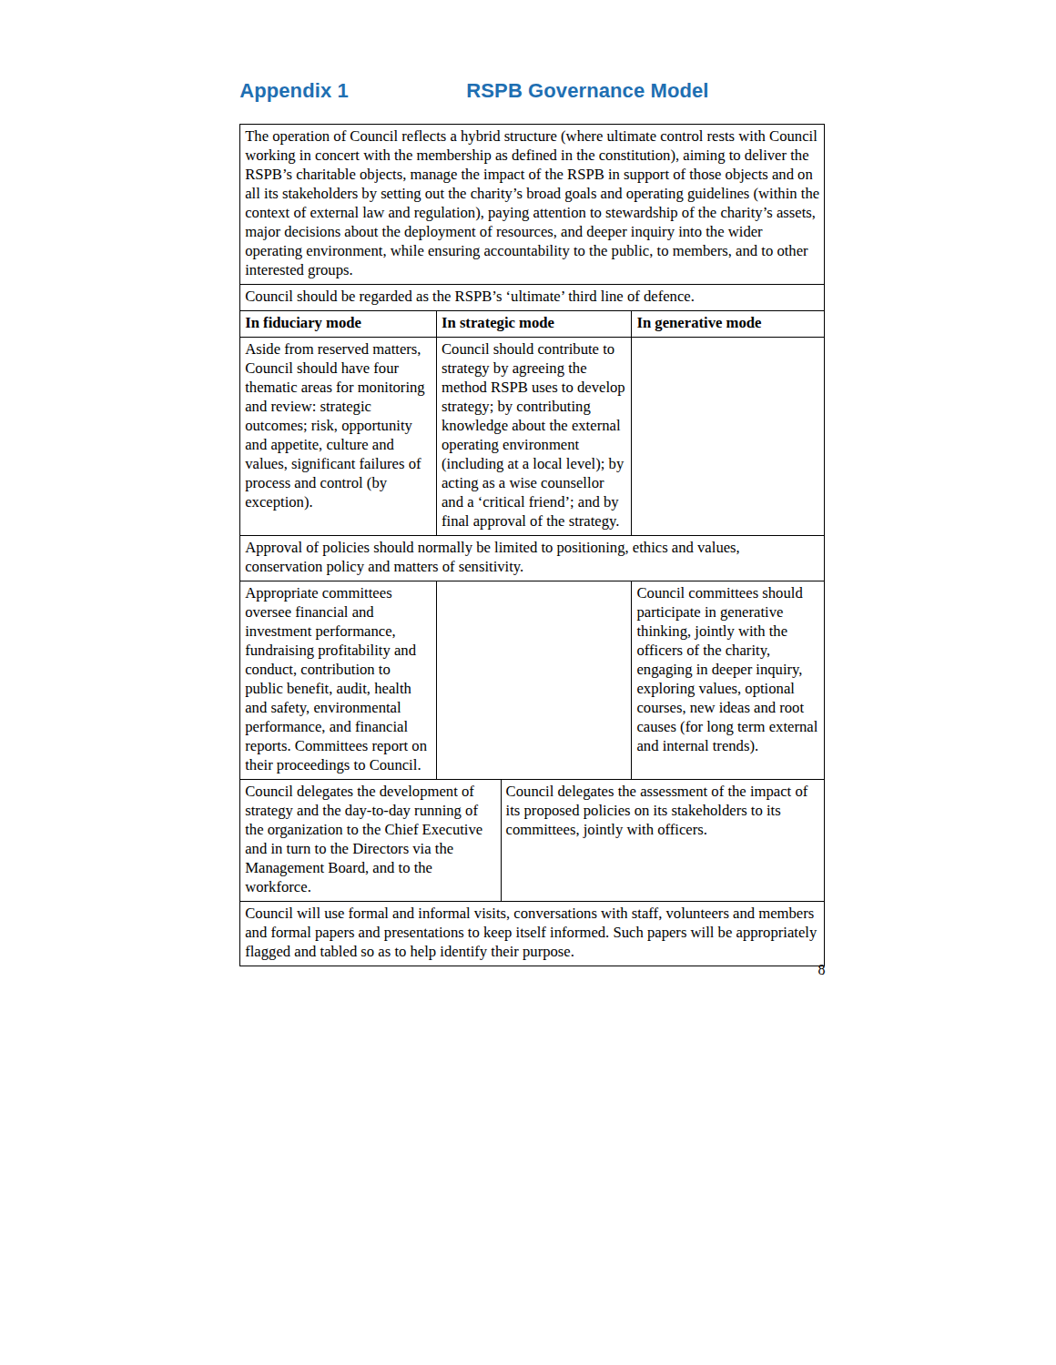Appendix 1 RSPB Governance Model
| The operation of Council reflects a hybrid structure (where ultimate control rests with Council working in concert with the membership as defined in the constitution), aiming to deliver the RSPB’s charitable objects, manage the impact of the RSPB in support of those objects and on all its stakeholders by setting out the charity’s broad goals and operating guidelines (within the context of external law and regulation), paying attention to stewardship of the charity’s assets, major decisions about the deployment of resources, and deeper inquiry into the wider operating environment, while ensuring accountability to the public, to members, and to other interested groups. |
| Council should be regarded as the RSPB’s ‘ultimate’ third line of defence. |
| In fiduciary mode | In strategic mode | In generative mode |
| Aside from reserved matters, Council should have four thematic areas for monitoring and review: strategic outcomes; risk, opportunity and appetite, culture and values, significant failures of process and control (by exception). | Council should contribute to strategy by agreeing the method RSPB uses to develop strategy; by contributing knowledge about the external operating environment (including at a local level); by acting as a wise counsellor and a ‘critical friend’; and by final approval of the strategy. | |
| Approval of policies should normally be limited to positioning, ethics and values, conservation policy and matters of sensitivity. |
| Appropriate committees oversee financial and investment performance, fundraising profitability and conduct, contribution to public benefit, audit, health and safety, environmental performance, and financial reports. Committees report on their proceedings to Council. | | Council committees should participate in generative thinking, jointly with the officers of the charity, engaging in deeper inquiry, exploring values, optional courses, new ideas and root causes (for long term external and internal trends). |
| Council delegates the development of strategy and the day-to-day running of the organization to the Chief Executive and in turn to the Directors via the Management Board, and to the workforce. | Council delegates the assessment of the impact of its proposed policies on its stakeholders to its committees, jointly with officers. |
| Council will use formal and informal visits, conversations with staff, volunteers and members and formal papers and presentations to keep itself informed. Such papers will be appropriately flagged and tabled so as to help identify their purpose. |
8